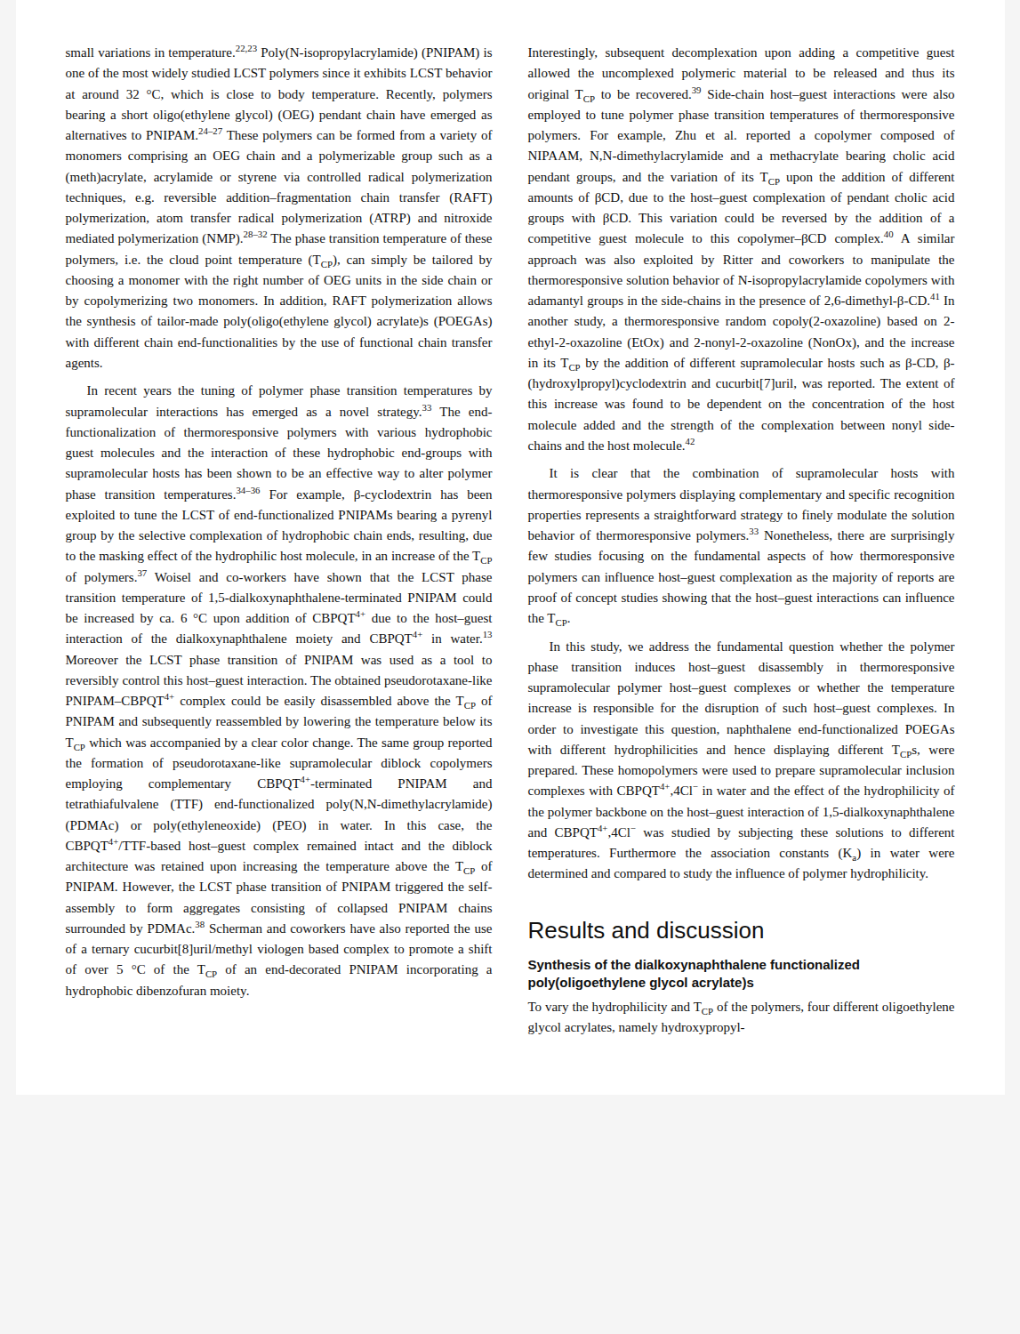small variations in temperature.22,23 Poly(N-isopropylacrylamide) (PNIPAM) is one of the most widely studied LCST polymers since it exhibits LCST behavior at around 32 °C, which is close to body temperature. Recently, polymers bearing a short oligo(ethylene glycol) (OEG) pendant chain have emerged as alternatives to PNIPAM.24–27 These polymers can be formed from a variety of monomers comprising an OEG chain and a polymerizable group such as a (meth)acrylate, acrylamide or styrene via controlled radical polymerization techniques, e.g. reversible addition–fragmentation chain transfer (RAFT) polymerization, atom transfer radical polymerization (ATRP) and nitroxide mediated polymerization (NMP).28–32 The phase transition temperature of these polymers, i.e. the cloud point temperature (TCP), can simply be tailored by choosing a monomer with the right number of OEG units in the side chain or by copolymerizing two monomers. In addition, RAFT polymerization allows the synthesis of tailor-made poly(oligo(ethylene glycol) acrylate)s (POEGAs) with different chain end-functionalities by the use of functional chain transfer agents.
In recent years the tuning of polymer phase transition temperatures by supramolecular interactions has emerged as a novel strategy.33 The end-functionalization of thermoresponsive polymers with various hydrophobic guest molecules and the interaction of these hydrophobic end-groups with supramolecular hosts has been shown to be an effective way to alter polymer phase transition temperatures.34–36 For example, β-cyclodextrin has been exploited to tune the LCST of end-functionalized PNIPAMs bearing a pyrenyl group by the selective complexation of hydrophobic chain ends, resulting, due to the masking effect of the hydrophilic host molecule, in an increase of the TCP of polymers.37 Woisel and co-workers have shown that the LCST phase transition temperature of 1,5-dialkoxynaphthalene-terminated PNIPAM could be increased by ca. 6 °C upon addition of CBPQT4+ due to the host–guest interaction of the dialkoxynaphthalene moiety and CBPQT4+ in water.13 Moreover the LCST phase transition of PNIPAM was used as a tool to reversibly control this host–guest interaction. The obtained pseudorotaxane-like PNIPAM–CBPQT4+ complex could be easily disassembled above the TCP of PNIPAM and subsequently reassembled by lowering the temperature below its TCP which was accompanied by a clear color change. The same group reported the formation of pseudorotaxane-like supramolecular diblock copolymers employing complementary CBPQT4+-terminated PNIPAM and tetrathiafulvalene (TTF) end-functionalized poly(N,N-dimethylacrylamide) (PDMAc) or poly(ethyleneoxide) (PEO) in water. In this case, the CBPQT4+/TTF-based host–guest complex remained intact and the diblock architecture was retained upon increasing the temperature above the TCP of PNIPAM. However, the LCST phase transition of PNIPAM triggered the self-assembly to form aggregates consisting of collapsed PNIPAM chains surrounded by PDMAc.38 Scherman and coworkers have also reported the use of a ternary cucurbit[8]uril/methyl viologen based complex to promote a shift of over 5 °C of the TCP of an end-decorated PNIPAM incorporating a hydrophobic dibenzofuran moiety.
Interestingly, subsequent decomplexation upon adding a competitive guest allowed the uncomplexed polymeric material to be released and thus its original TCP to be recovered.39 Side-chain host–guest interactions were also employed to tune polymer phase transition temperatures of thermoresponsive polymers. For example, Zhu et al. reported a copolymer composed of NIPAAM, N,N-dimethylacrylamide and a methacrylate bearing cholic acid pendant groups, and the variation of its TCP upon the addition of different amounts of βCD, due to the host–guest complexation of pendant cholic acid groups with βCD. This variation could be reversed by the addition of a competitive guest molecule to this copolymer–βCD complex.40 A similar approach was also exploited by Ritter and coworkers to manipulate the thermoresponsive solution behavior of N-isopropylacrylamide copolymers with adamantyl groups in the side-chains in the presence of 2,6-dimethyl-β-CD.41 In another study, a thermoresponsive random copoly(2-oxazoline) based on 2-ethyl-2-oxazoline (EtOx) and 2-nonyl-2-oxazoline (NonOx), and the increase in its TCP by the addition of different supramolecular hosts such as β-CD, β-(hydroxylpropyl)cyclodextrin and cucurbit[7]uril, was reported. The extent of this increase was found to be dependent on the concentration of the host molecule added and the strength of the complexation between nonyl side-chains and the host molecule.42
It is clear that the combination of supramolecular hosts with thermoresponsive polymers displaying complementary and specific recognition properties represents a straightforward strategy to finely modulate the solution behavior of thermoresponsive polymers.33 Nonetheless, there are surprisingly few studies focusing on the fundamental aspects of how thermoresponsive polymers can influence host–guest complexation as the majority of reports are proof of concept studies showing that the host–guest interactions can influence the TCP.
In this study, we address the fundamental question whether the polymer phase transition induces host–guest disassembly in thermoresponsive supramolecular polymer host–guest complexes or whether the temperature increase is responsible for the disruption of such host–guest complexes. In order to investigate this question, naphthalene end-functionalized POEGAs with different hydrophilicities and hence displaying different TCPs, were prepared. These homopolymers were used to prepare supramolecular inclusion complexes with CBPQT4+,4Cl− in water and the effect of the hydrophilicity of the polymer backbone on the host–guest interaction of 1,5-dialkoxynaphthalene and CBPQT4+,4Cl− was studied by subjecting these solutions to different temperatures. Furthermore the association constants (Ka) in water were determined and compared to study the influence of polymer hydrophilicity.
Results and discussion
Synthesis of the dialkoxynaphthalene functionalized poly(oligoethylene glycol acrylate)s
To vary the hydrophilicity and TCP of the polymers, four different oligoethylene glycol acrylates, namely hydroxypropyl-